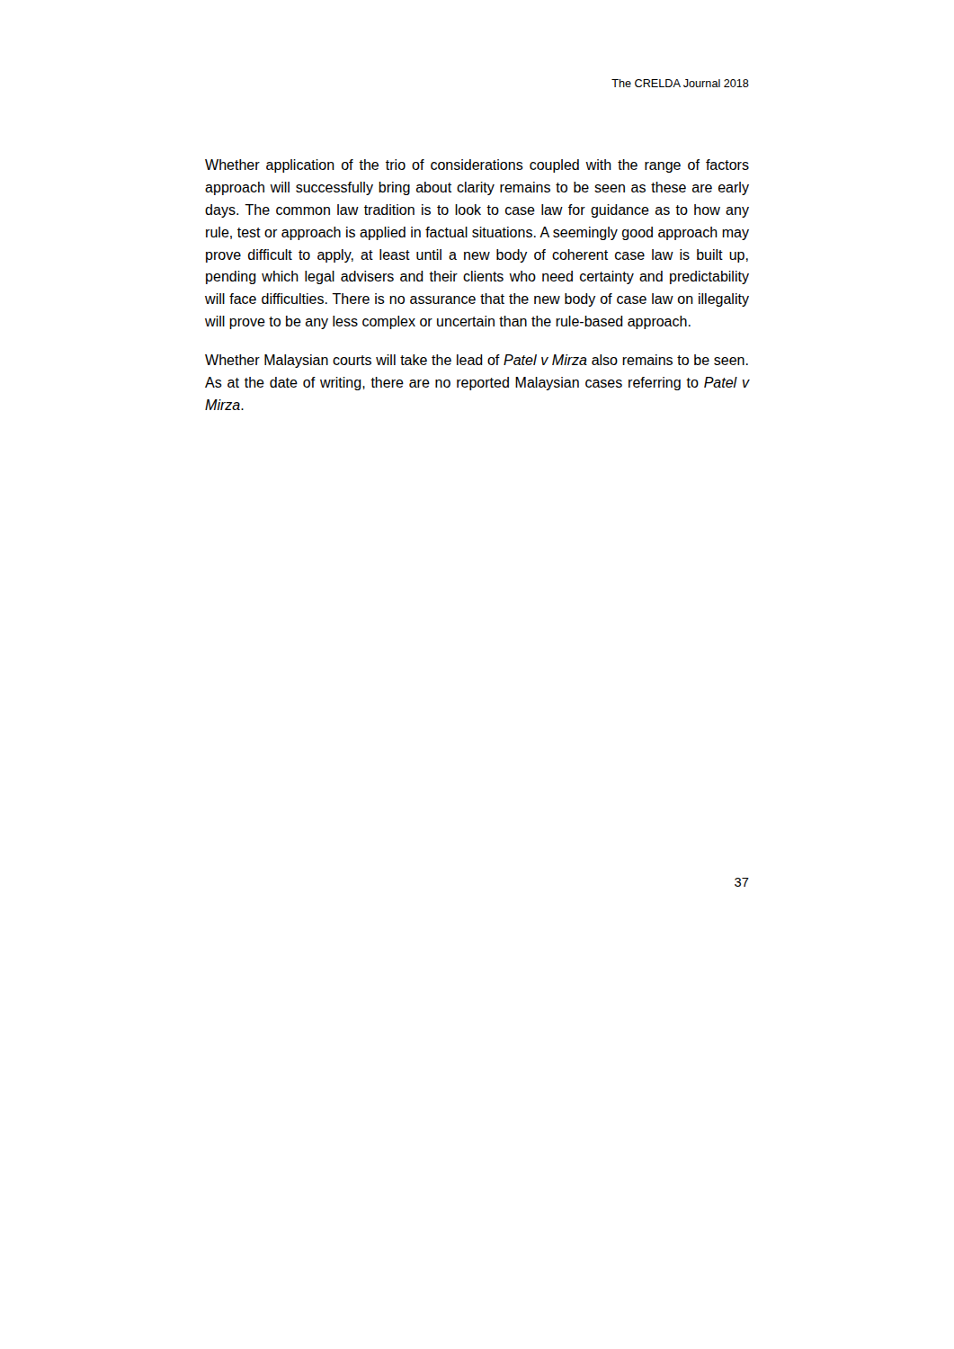The CRELDA Journal 2018
Whether application of the trio of considerations coupled with the range of factors approach will successfully bring about clarity remains to be seen as these are early days. The common law tradition is to look to case law for guidance as to how any rule, test or approach is applied in factual situations. A seemingly good approach may prove difficult to apply, at least until a new body of coherent case law is built up, pending which legal advisers and their clients who need certainty and predictability will face difficulties. There is no assurance that the new body of case law on illegality will prove to be any less complex or uncertain than the rule-based approach.
Whether Malaysian courts will take the lead of Patel v Mirza also remains to be seen. As at the date of writing, there are no reported Malaysian cases referring to Patel v Mirza.
37